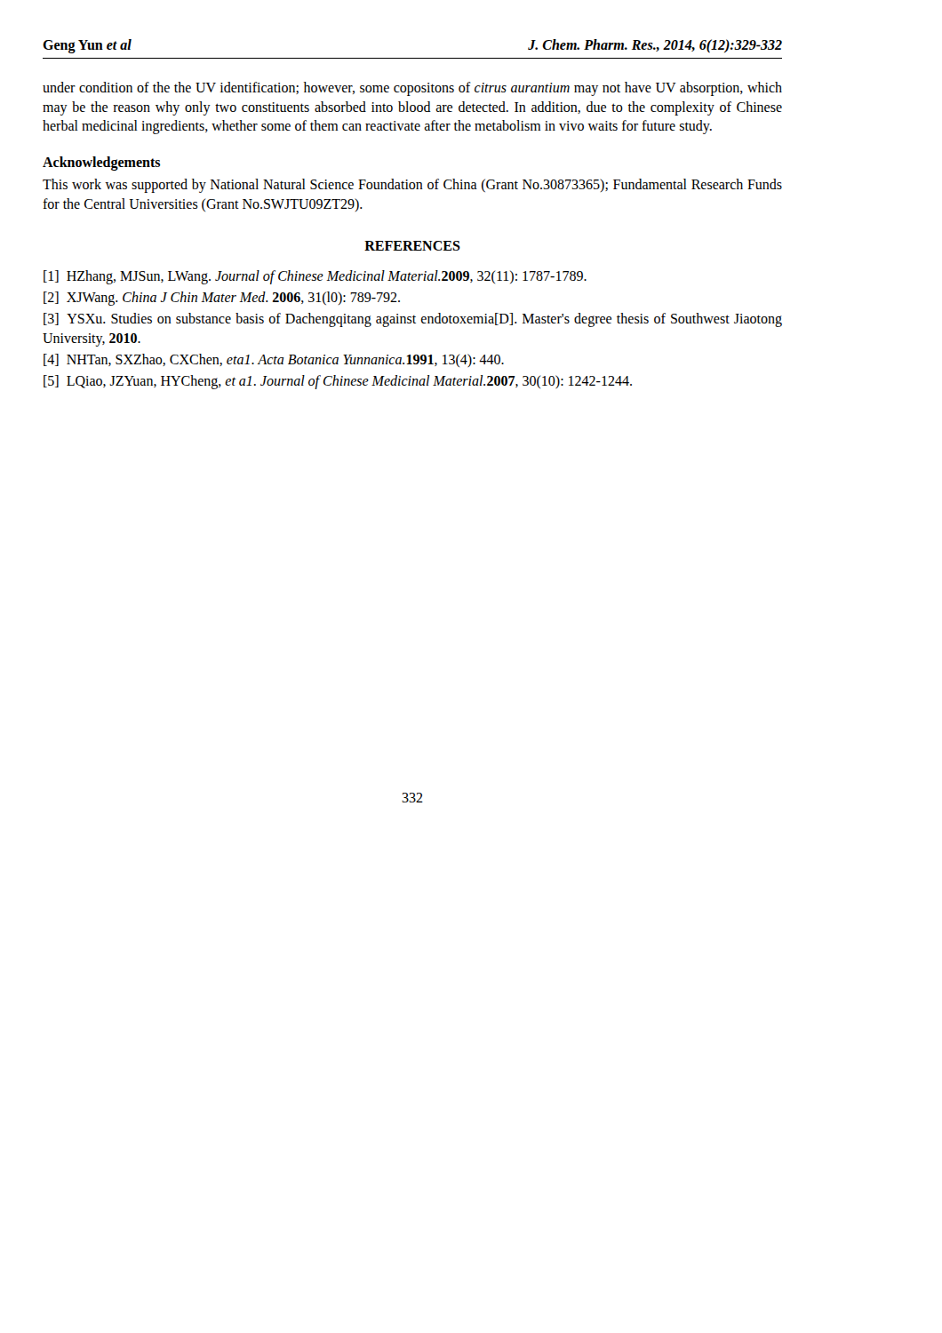Geng Yun et al J. Chem. Pharm. Res., 2014, 6(12):329-332
under condition of the the UV identification; however, some copositons of citrus aurantium may not have UV absorption, which may be the reason why only two constituents absorbed into blood are detected. In addition, due to the complexity of Chinese herbal medicinal ingredients, whether some of them can reactivate after the metabolism in vivo waits for future study.
Acknowledgements
This work was supported by National Natural Science Foundation of China (Grant No.30873365); Fundamental Research Funds for the Central Universities (Grant No.SWJTU09ZT29).
REFERENCES
[1] HZhang, MJSun, LWang. Journal of Chinese Medicinal Material. 2009, 32(11): 1787-1789.
[2] XJWang. China J Chin Mater Med. 2006, 31(l0): 789-792.
[3] YSXu. Studies on substance basis of Dachengqitang against endotoxemia[D]. Master's degree thesis of Southwest Jiaotong University, 2010.
[4] NHTan, SXZhao, CXChen, eta1. Acta Botanica Yunnanica. 1991, 13(4): 440.
[5] LQiao, JZYuan, HYCheng, et a1. Journal of Chinese Medicinal Material. 2007, 30(10): 1242-1244.
332